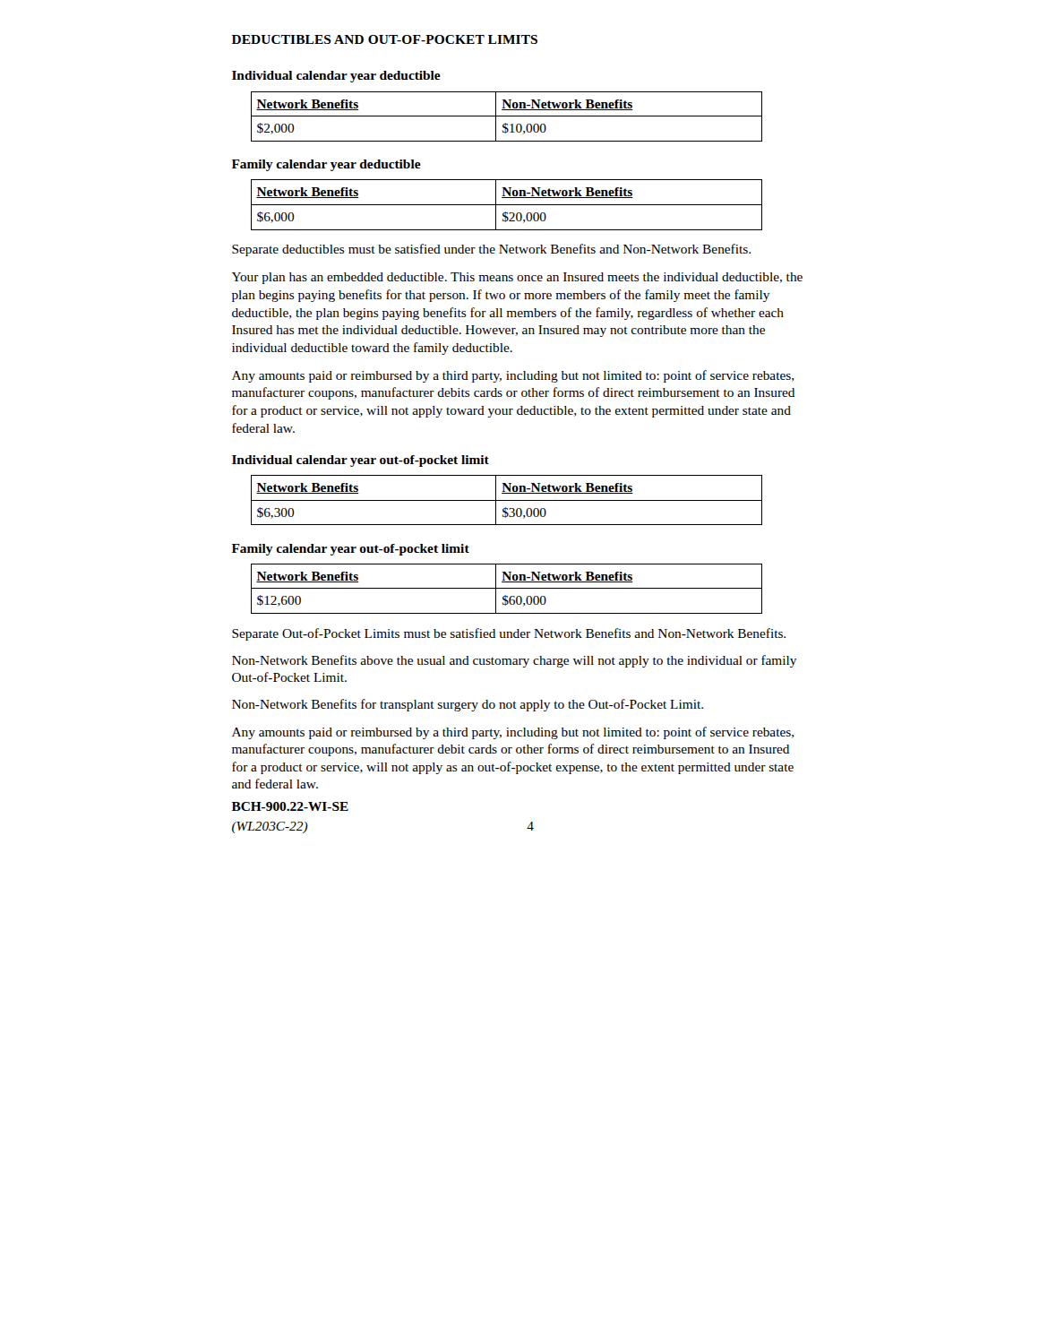DEDUCTIBLES AND OUT-OF-POCKET LIMITS
Individual calendar year deductible
| Network Benefits | Non-Network Benefits |
| $2,000 | $10,000 |
Family calendar year deductible
| Network Benefits | Non-Network Benefits |
| $6,000 | $20,000 |
Separate deductibles must be satisfied under the Network Benefits and Non-Network Benefits.
Your plan has an embedded deductible. This means once an Insured meets the individual deductible, the plan begins paying benefits for that person. If two or more members of the family meet the family deductible, the plan begins paying benefits for all members of the family, regardless of whether each Insured has met the individual deductible. However, an Insured may not contribute more than the individual deductible toward the family deductible.
Any amounts paid or reimbursed by a third party, including but not limited to: point of service rebates, manufacturer coupons, manufacturer debits cards or other forms of direct reimbursement to an Insured for a product or service, will not apply toward your deductible, to the extent permitted under state and federal law.
Individual calendar year out-of-pocket limit
| Network Benefits | Non-Network Benefits |
| $6,300 | $30,000 |
Family calendar year out-of-pocket limit
| Network Benefits | Non-Network Benefits |
| $12,600 | $60,000 |
Separate Out-of-Pocket Limits must be satisfied under Network Benefits and Non-Network Benefits.
Non-Network Benefits above the usual and customary charge will not apply to the individual or family Out-of-Pocket Limit.
Non-Network Benefits for transplant surgery do not apply to the Out-of-Pocket Limit.
Any amounts paid or reimbursed by a third party, including but not limited to: point of service rebates, manufacturer coupons, manufacturer debit cards or other forms of direct reimbursement to an Insured for a product or service, will not apply as an out-of-pocket expense, to the extent permitted under state and federal law.
BCH-900.22-WI-SE
(WL203C-22) 4